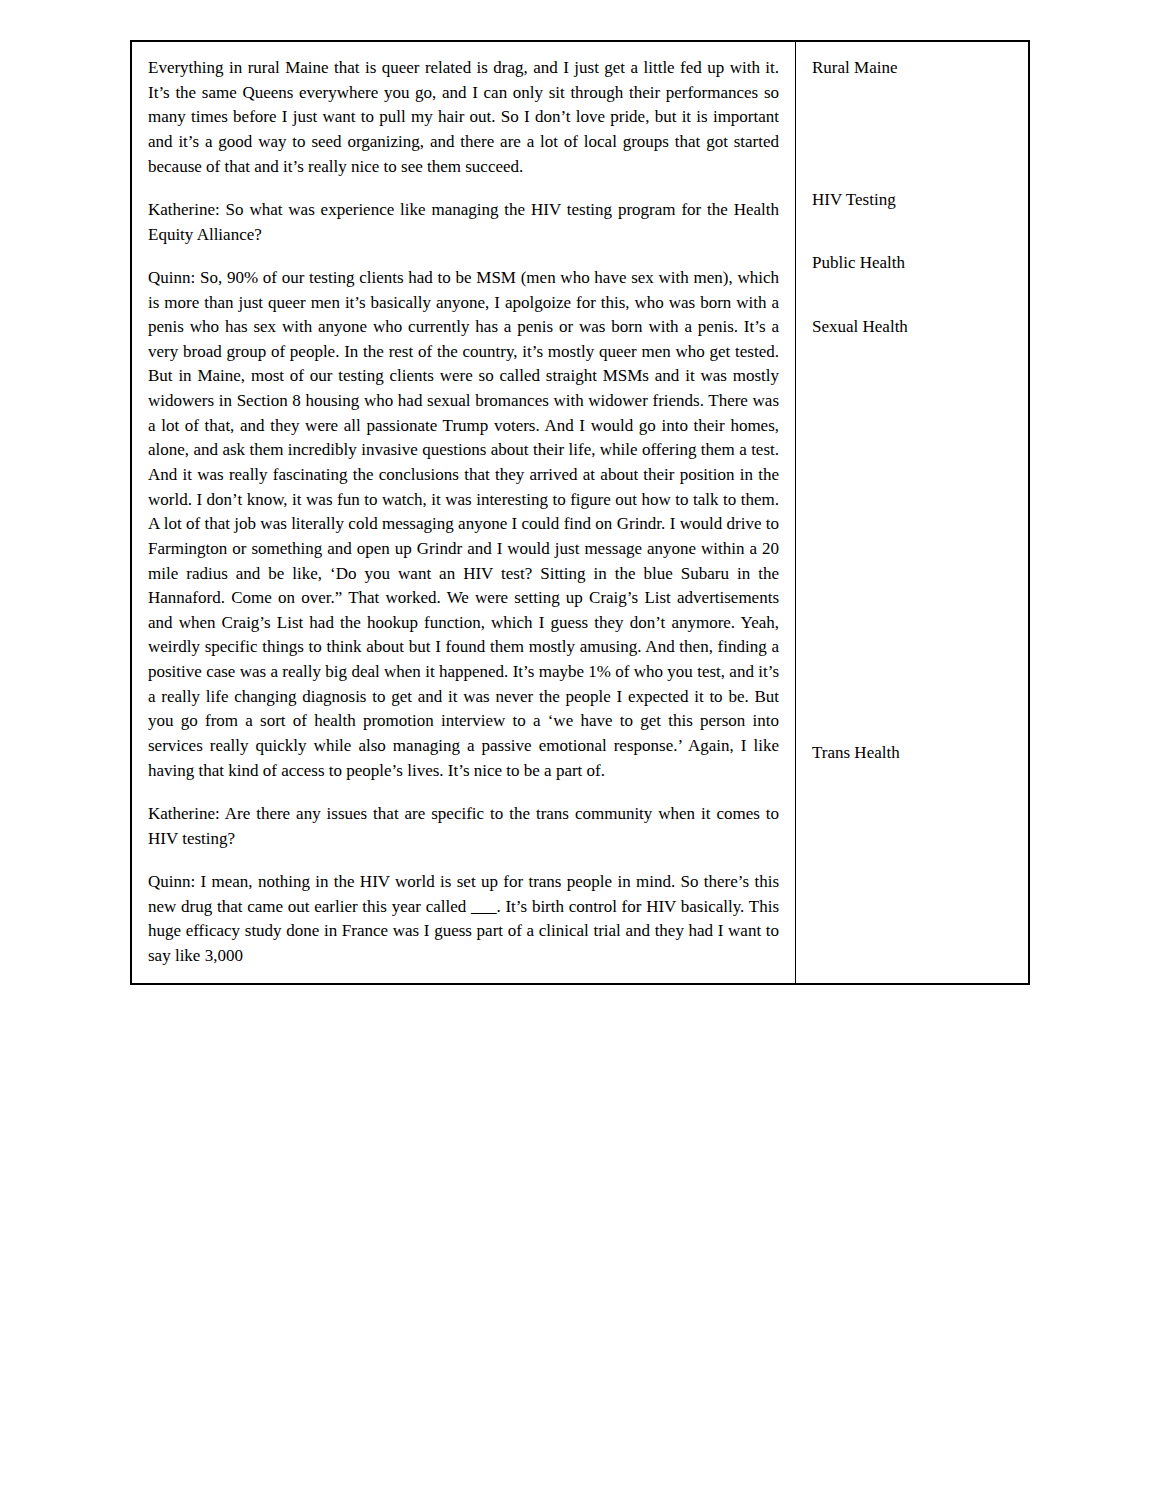| Everything in rural Maine that is queer related is drag, and I just get a little fed up with it. It’s the same Queens everywhere you go, and I can only sit through their performances so many times before I just want to pull my hair out. So I don’t love pride, but it is important and it’s a good way to seed organizing, and there are a lot of local groups that got started because of that and it’s really nice to see them succeed. Katherine: So what was experience like managing the HIV testing program for the Health Equity Alliance? Quinn: So, 90% of our testing clients had to be MSM (men who have sex with men), which is more than just queer men it’s basically anyone, I apolgoize for this, who was born with a penis who has sex with anyone who currently has a penis or was born with a penis. It’s a very broad group of people. In the rest of the country, it’s mostly queer men who get tested. But in Maine, most of our testing clients were so called straight MSMs and it was mostly widowers in Section 8 housing who had sexual bromances with widower friends. There was a lot of that, and they were all passionate Trump voters. And I would go into their homes, alone, and ask them incredibly invasive questions about their life, while offering them a test. And it was really fascinating the conclusions that they arrived at about their position in the world. I don’t know, it was fun to watch, it was interesting to figure out how to talk to them. A lot of that job was literally cold messaging anyone I could find on Grindr. I would drive to Farmington or something and open up Grindr and I would just message anyone within a 20 mile radius and be like, ‘Do you want an HIV test? Sitting in the blue Subaru in the Hannaford. Come on over.” That worked. We were setting up Craig’s List advertisements and when Craig’s List had the hookup function, which I guess they don’t anymore. Yeah, weirdly specific things to think about but I found them mostly amusing. And then, finding a positive case was a really big deal when it happened. It’s maybe 1% of who you test, and it’s a really life changing diagnosis to get and it was never the people I expected it to be. But you go from a sort of health promotion interview to a ‘we have to get this person into services really quickly while also managing a passive emotional response.’ Again, I like having that kind of access to people’s lives. It’s nice to be a part of. Katherine: Are there any issues that are specific to the trans community when it comes to HIV testing? Quinn: I mean, nothing in the HIV world is set up for trans people in mind. So there’s this new drug that came out earlier this year called ___. It’s birth control for HIV basically. This huge efficacy study done in France was I guess part of a clinical trial and they had I want to say like 3,000 | Rural Maine HIV Testing Public Health Sexual Health Trans Health |